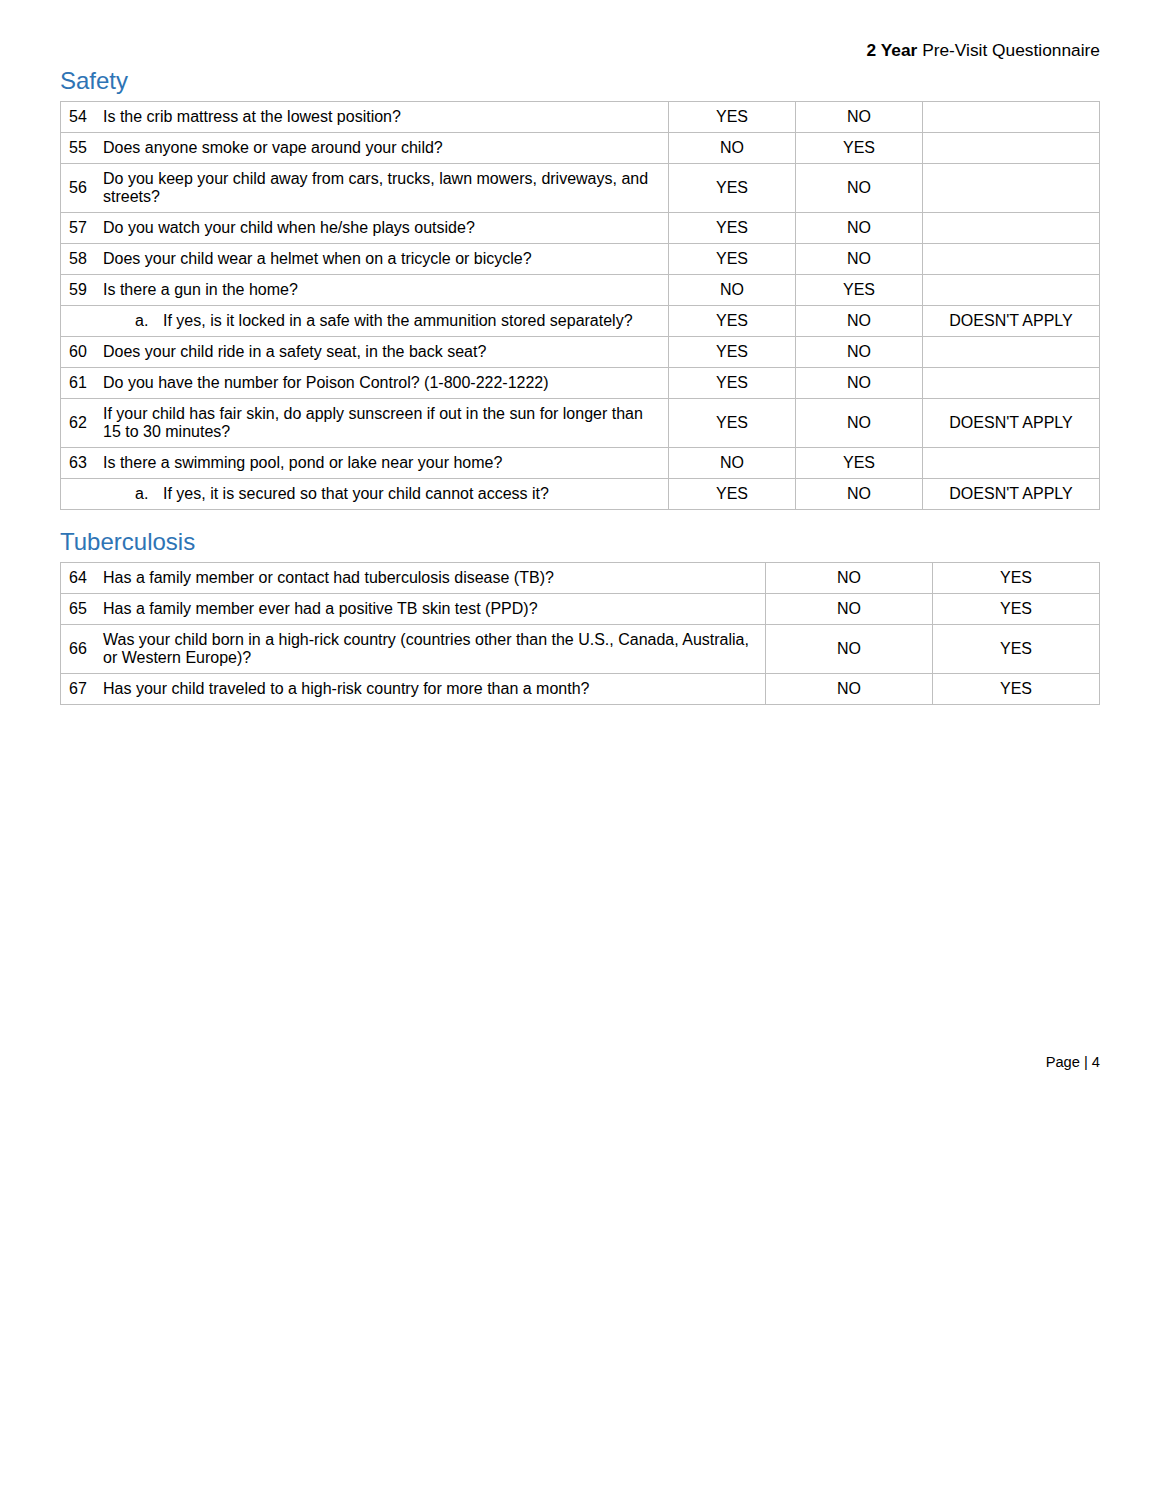2 Year Pre-Visit Questionnaire
Safety
| 54 | Is the crib mattress at the lowest position? | YES | NO | |
| 55 | Does anyone smoke or vape around your child? | NO | YES | |
| 56 | Do you keep your child away from cars, trucks, lawn mowers, driveways, and streets? | YES | NO | |
| 57 | Do you watch your child when he/she plays outside? | YES | NO | |
| 58 | Does your child wear a helmet when on a tricycle or bicycle? | YES | NO | |
| 59 | Is there a gun in the home? | NO | YES | |
| | a. If yes, is it locked in a safe with the ammunition stored separately? | YES | NO | DOESN'T APPLY |
| 60 | Does your child ride in a safety seat, in the back seat? | YES | NO | |
| 61 | Do you have the number for Poison Control? (1-800-222-1222) | YES | NO | |
| 62 | If your child has fair skin, do apply sunscreen if out in the sun for longer than 15 to 30 minutes? | YES | NO | DOESN'T APPLY |
| 63 | Is there a swimming pool, pond or lake near your home? | NO | YES | |
| | a. If yes, it is secured so that your child cannot access it? | YES | NO | DOESN'T APPLY |
Tuberculosis
| 64 | Has a family member or contact had tuberculosis disease (TB)? | NO | YES |
| 65 | Has a family member ever had a positive TB skin test (PPD)? | NO | YES |
| 66 | Was your child born in a high-rick country (countries other than the U.S., Canada, Australia, or Western Europe)? | NO | YES |
| 67 | Has your child traveled to a high-risk country for more than a month? | NO | YES |
Page | 4